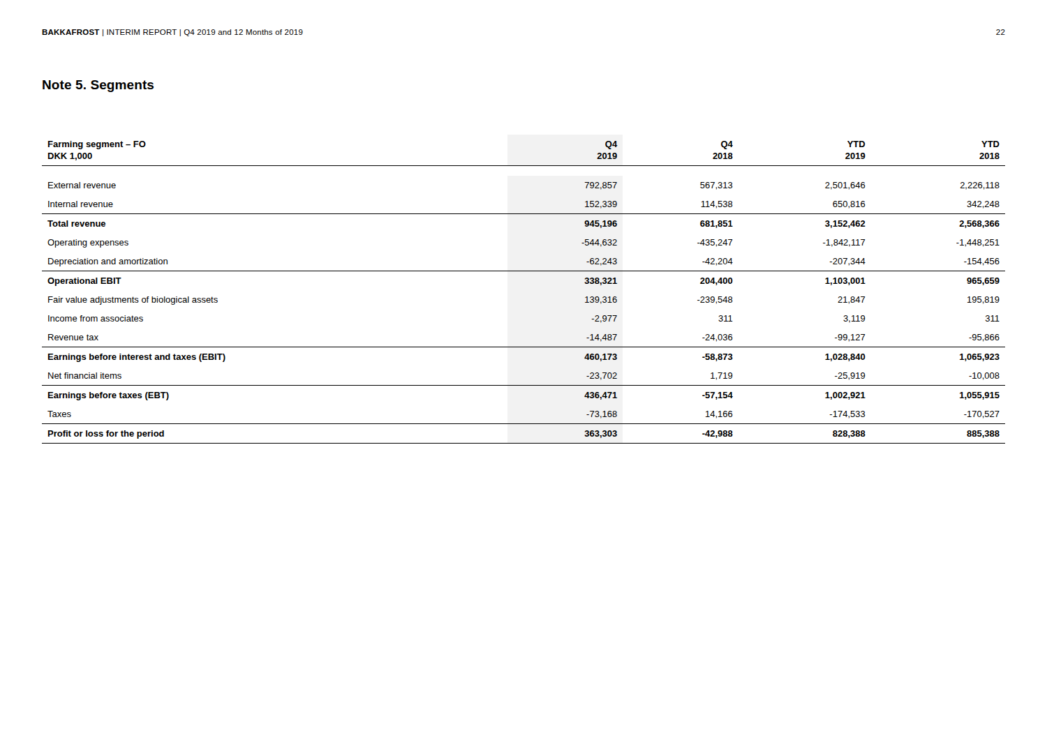BAKKAFROST | INTERIM REPORT | Q4 2019 and 12 Months of 2019
22
Note 5. Segments
| Farming segment – FO | Q4 | Q4 | YTD | YTD |
| --- | --- | --- | --- | --- |
| DKK 1,000 | 2019 | 2018 | 2019 | 2018 |
| External revenue | 792,857 | 567,313 | 2,501,646 | 2,226,118 |
| Internal revenue | 152,339 | 114,538 | 650,816 | 342,248 |
| Total revenue | 945,196 | 681,851 | 3,152,462 | 2,568,366 |
| Operating expenses | -544,632 | -435,247 | -1,842,117 | -1,448,251 |
| Depreciation and amortization | -62,243 | -42,204 | -207,344 | -154,456 |
| Operational EBIT | 338,321 | 204,400 | 1,103,001 | 965,659 |
| Fair value adjustments of biological assets | 139,316 | -239,548 | 21,847 | 195,819 |
| Income from associates | -2,977 | 311 | 3,119 | 311 |
| Revenue tax | -14,487 | -24,036 | -99,127 | -95,866 |
| Earnings before interest and taxes (EBIT) | 460,173 | -58,873 | 1,028,840 | 1,065,923 |
| Net financial items | -23,702 | 1,719 | -25,919 | -10,008 |
| Earnings before taxes (EBT) | 436,471 | -57,154 | 1,002,921 | 1,055,915 |
| Taxes | -73,168 | 14,166 | -174,533 | -170,527 |
| Profit or loss for the period | 363,303 | -42,988 | 828,388 | 885,388 |